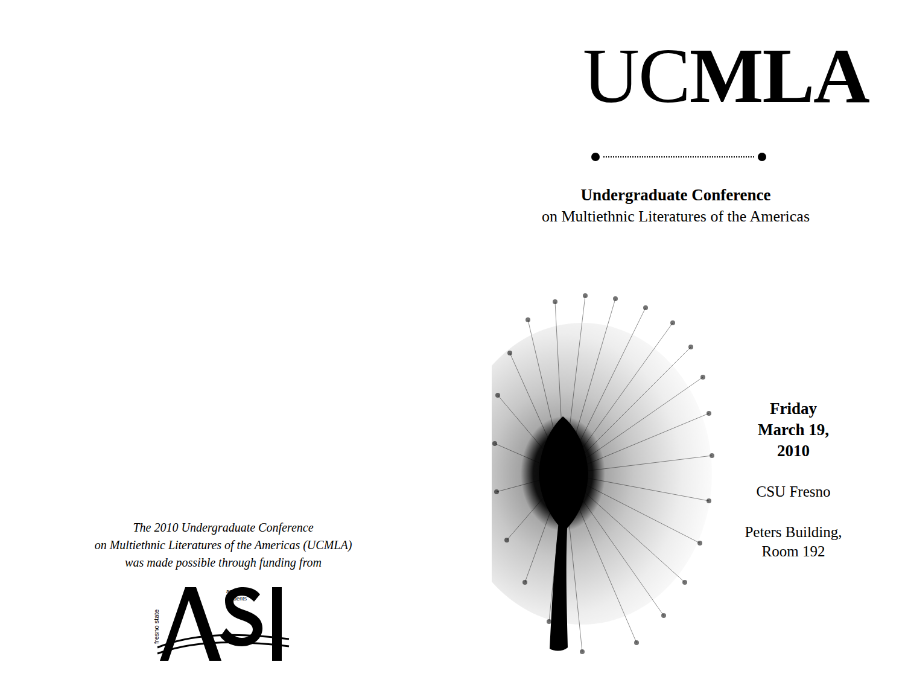UC MLA
Undergraduate Conference
on Multiethnic Literatures of the Americas
Friday
March 19,
2010
CSU Fresno
Peters Building,
Room 192
The 2010 Undergraduate Conference
on Multiethnic Literatures of the Americas (UCMLA)
was made possible through funding from
fresno state associated students inc.